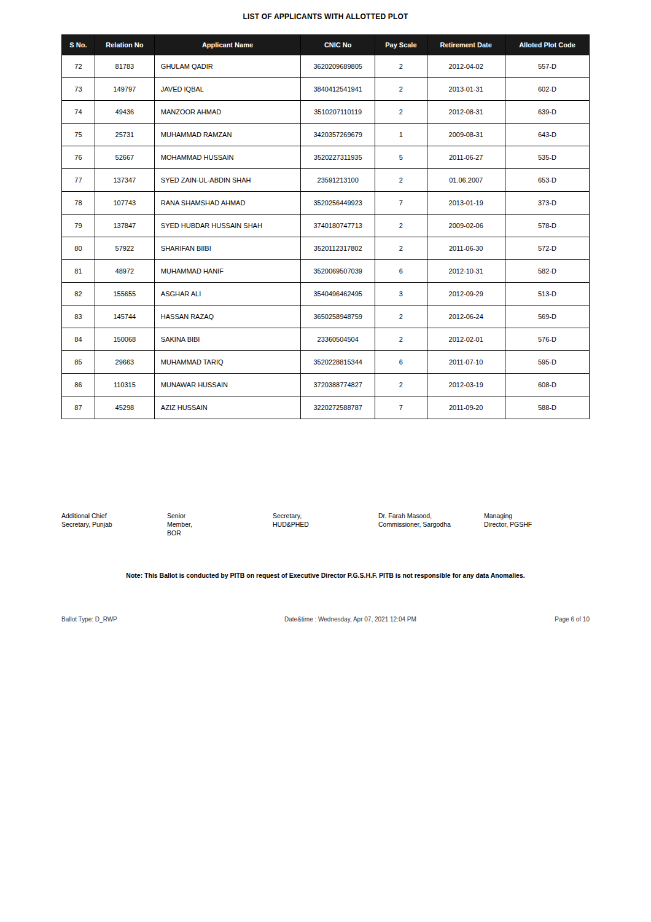LIST OF APPLICANTS WITH ALLOTTED PLOT
| S No. | Relation No | Applicant Name | CNIC No | Pay Scale | Retirement Date | Alloted Plot Code |
| --- | --- | --- | --- | --- | --- | --- |
| 72 | 81783 | GHULAM QADIR | 3620209689805 | 2 | 2012-04-02 | 557-D |
| 73 | 149797 | JAVED IQBAL | 3840412541941 | 2 | 2013-01-31 | 602-D |
| 74 | 49436 | MANZOOR AHMAD | 3510207110119 | 2 | 2012-08-31 | 639-D |
| 75 | 25731 | MUHAMMAD RAMZAN | 3420357269679 | 1 | 2009-08-31 | 643-D |
| 76 | 52667 | MOHAMMAD HUSSAIN | 3520227311935 | 5 | 2011-06-27 | 535-D |
| 77 | 137347 | SYED ZAIN-UL-ABDIN SHAH | 23591213100 | 2 | 01.06.2007 | 653-D |
| 78 | 107743 | RANA SHAMSHAD AHMAD | 3520256449923 | 7 | 2013-01-19 | 373-D |
| 79 | 137847 | SYED HUBDAR HUSSAIN SHAH | 3740180747713 | 2 | 2009-02-06 | 578-D |
| 80 | 57922 | SHARIFAN BIIBI | 3520112317802 | 2 | 2011-06-30 | 572-D |
| 81 | 48972 | MUHAMMAD HANIF | 3520069507039 | 6 | 2012-10-31 | 582-D |
| 82 | 155655 | ASGHAR ALI | 3540496462495 | 3 | 2012-09-29 | 513-D |
| 83 | 145744 | HASSAN RAZAQ | 3650258948759 | 2 | 2012-06-24 | 569-D |
| 84 | 150068 | SAKINA BIBI | 23360504504 | 2 | 2012-02-01 | 576-D |
| 85 | 29663 | MUHAMMAD TARIQ | 3520228815344 | 6 | 2011-07-10 | 595-D |
| 86 | 110315 | MUNAWAR HUSSAIN | 3720388774827 | 2 | 2012-03-19 | 608-D |
| 87 | 45298 | AZIZ HUSSAIN | 3220272588787 | 7 | 2011-09-20 | 588-D |
Additional Chief
Secretary, Punjab
Senior
Member,
BOR
Secretary,
HUD&PHED
Dr. Farah Masood,
Commissioner, Sargodha
Managing
Director, PGSHF
Note: This Ballot is conducted by PITB on request of Executive Director P.G.S.H.F. PITB is not responsible for any data Anomalies.
Ballot Type: D_RWP
Date&time : Wednesday, Apr 07, 2021 12:04 PM
Page 6 of 10